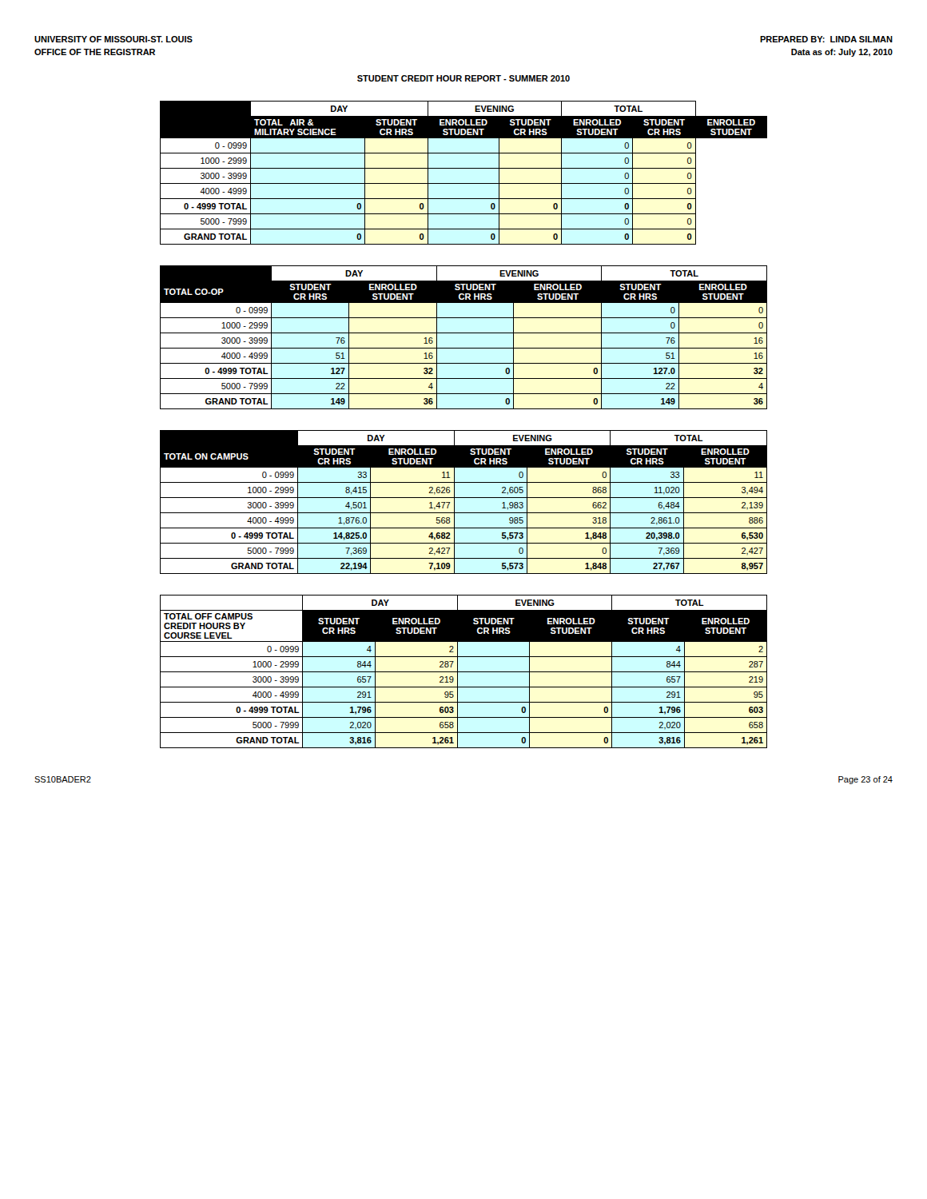| UNIVERSITY OF MISSOURI-ST. LOUIS | PREPARED BY: LINDA SILMAN |
| OFFICE OF THE REGISTRAR | Data as of: July 12, 2010 |
STUDENT CREDIT HOUR REPORT - SUMMER 2010
| | DAY | EVENING | TOTAL |
| TOTAL AIR & MILITARY SCIENCE | STUDENT CR HRS | ENROLLED STUDENT | STUDENT CR HRS | ENROLLED STUDENT | STUDENT CR HRS | ENROLLED STUDENT |
| 0 - 0999 | | | | | 0 | 0 |
| 1000 - 2999 | | | | | 0 | 0 |
| 3000 - 3999 | | | | | 0 | 0 |
| 4000 - 4999 | | | | | 0 | 0 |
| 0 - 4999 TOTAL | 0 | 0 | 0 | 0 | 0 | 0 |
| 5000 - 7999 | | | | | 0 | 0 |
| GRAND TOTAL | 0 | 0 | 0 | 0 | 0 | 0 |
| | DAY | EVENING | TOTAL |
| TOTAL CO-OP | STUDENT CR HRS | ENROLLED STUDENT | STUDENT CR HRS | ENROLLED STUDENT | STUDENT CR HRS | ENROLLED STUDENT |
| 0 - 0999 | | | | | 0 | 0 |
| 1000 - 2999 | | | | | 0 | 0 |
| 3000 - 3999 | 76 | 16 | | | 76 | 16 |
| 4000 - 4999 | 51 | 16 | | | 51 | 16 |
| 0 - 4999 TOTAL | 127 | 32 | 0 | 0 | 127.0 | 32 |
| 5000 - 7999 | 22 | 4 | | | 22 | 4 |
| GRAND TOTAL | 149 | 36 | 0 | 0 | 149 | 36 |
| | DAY | EVENING | TOTAL |
| TOTAL ON CAMPUS | STUDENT CR HRS | ENROLLED STUDENT | STUDENT CR HRS | ENROLLED STUDENT | STUDENT CR HRS | ENROLLED STUDENT |
| 0 - 0999 | 33 | 11 | 0 | 0 | 33 | 11 |
| 1000 - 2999 | 8,415 | 2,626 | 2,605 | 868 | 11,020 | 3,494 |
| 3000 - 3999 | 4,501 | 1,477 | 1,983 | 662 | 6,484 | 2,139 |
| 4000 - 4999 | 1,876.0 | 568 | 985 | 318 | 2,861.0 | 886 |
| 0 - 4999 TOTAL | 14,825.0 | 4,682 | 5,573 | 1,848 | 20,398.0 | 6,530 |
| 5000 - 7999 | 7,369 | 2,427 | 0 | 0 | 7,369 | 2,427 |
| GRAND TOTAL | 22,194 | 7,109 | 5,573 | 1,848 | 27,767 | 8,957 |
| | DAY | EVENING | TOTAL |
| TOTAL OFF CAMPUS CREDIT HOURS BY COURSE LEVEL | STUDENT CR HRS | ENROLLED STUDENT | STUDENT CR HRS | ENROLLED STUDENT | STUDENT CR HRS | ENROLLED STUDENT |
| 0 - 0999 | 4 | 2 | | | 4 | 2 |
| 1000 - 2999 | 844 | 287 | | | 844 | 287 |
| 3000 - 3999 | 657 | 219 | | | 657 | 219 |
| 4000 - 4999 | 291 | 95 | | | 291 | 95 |
| 0 - 4999 TOTAL | 1,796 | 603 | 0 | 0 | 1,796 | 603 |
| 5000 - 7999 | 2,020 | 658 | | | 2,020 | 658 |
| GRAND TOTAL | 3,816 | 1,261 | 0 | 0 | 3,816 | 1,261 |
| SS10BADER2 | Page 23 of 24 |